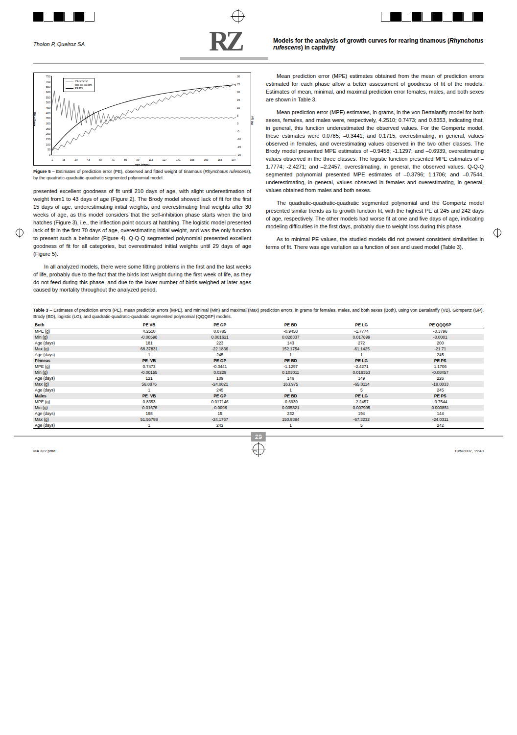Tholon P, Queiroz SA
RZ
Models for the analysis of growth curves for rearing tinamous (Rhynchotus rufescens) in captivity
Weight (g)
750
700
650
600
550
500
450
400
350
300
250
200
150
100
50
0
PS-Q-Q-Q
obs av. weight
PE PS
30
25
20
15
10
5
0
-5
-10
-15
-20
PE (g)
1
15
29
43
57
71
85
99
113
127
141
155
169
183
197
age (days)
Figure 5 – Estimates of prediction error (PE), observed and fitted weight of tinamous (Rhynchotus rufescens), by the quadratic-quadratic-quadratic segmented polynomial model.
presented excellent goodness of fit until 210 days of age, with slight underestimation of weight from1 to 43 days of age (Figure 2). The Brody model showed lack of fit for the first 15 days of age, underestimating initial weights, and overestimating final weights after 30 weeks of age, as this model considers that the self-inhibition phase starts when the bird hatches (Figure 3), i.e., the inflection point occurs at hatching. The logistic model presented lack of fit in the first 70 days of age, overestimating initial weight, and was the only function to present such a behavior (Figure 4). Q-Q-Q segmented polynomial presented excellent goodness of fit for all categories, but overestimated initial weights until 29 days of age (Figure 5).
In all analyzed models, there were some fitting problems in the first and the last weeks of life, probably due to the fact that the birds lost weight during the first week of life, as they do not feed during this phase, and due to the lower number of birds weighed at later ages caused by mortality throughout the analyzed period.
Mean prediction error (MPE) estimates obtained from the mean of prediction errors estimated for each phase allow a better assessment of goodness of fit of the models. Estimates of mean, minimal, and maximal prediction error females, males, and both sexes are shown in Table 3.
Mean prediction error (MPE) estimates, in grams, in the von Bertalanffy model for both sexes, females, and males were, respectively, 4.2510; 0.7473; and 0.8353, indicating that, in general, this function underestimated the observed values. For the Gompertz model, these estimates were 0.0785; –0.3441; and 0.1715, overestimating, in general, values observed in females, and overestimating values observed in the two other classes. The Brody model presented MPE estimates of –0.9458; -1.1297; and –0.6939, overestimating values observed in the three classes. The logistic function presented MPE estimates of –1.7774; -2.4271; and –2.2457, overestimating, in general, the observed values. Q-Q-Q segmented polynomial presented MPE estimates of –0.3796; 1.1706; and –0.7544, underestimating, in general, values observed in females and overestimating, in general, values obtained from males and both sexes.
The quadratic-quadratic-quadratic segmented polynomial and the Gompertz model presented similar trends as to growth function fit, with the highest PE at 245 and 242 days of age, respectively. The other models had worse fit at one and five days of age, indicating modeling difficulties in the first days, probably due to weight loss during this phase.
As to minimal PE values, the studied models did not present consistent similarities in terms of fit. There was age variation as a function of sex and used model (Table 3).
Table 3 – Estimates of prediction errors (PE), mean prediction errors (MPE), and minimal (Min) and maximal (Max) prediction errors, in grams for females, males, and both sexes (Both), using von Bertalanffy (VB), Gompertz (GP), Brody (BD), logistic (LG), and quadratic-quadratic-quadratic segmented polynomial (QQQSP) models.
| Both | PE VB | PE GP | PE BD | PE LG | PE QQQSP |
| --- | --- | --- | --- | --- | --- |
| MPE (g) | 4.2510 | 0.0785 | -0.9458 | -1.7774 | -0.3796 |
| Min (g) | -0.00598 | 0.001621 | 0.028337 | 0.017699 | -0.0001 |
| Age (days) | 181 | 223 | 143 | 272 | 200 |
| Max (g) | 68.37831 | -22.1836 | 152.1754 | -61.1425 | -21.71 |
| Age (days) | 1 | 245 | 1 | 1 | 245 |
| Fêmeas | PE VB | PE GP | PE BD | PE LG | PE PS |
| MPE (g) | 0.7473 | -0.3441 | -1.1297 | -2.4271 | 1.1706 |
| Min (g) | -0.00155 | 0.0229 | 0.103011 | 0.018353 | -0.08457 |
| Age (days) | 121 | 109 | 146 | 149 | 226 |
| Max (g) | 56.8876 | -24.0821 | 163.975 | -65.8114 | -18.8833 |
| Age (days) | 1 | 245 | 1 | 5 | 245 |
| Males | PE VB | PE GP | PE BD | PE LG | PE PS |
| MPE (g) | 0.8353 | 0.017146 | -0.6939 | -2.2457 | -0.7544 |
| Min (g) | -0.01676 | -0.0098 | 0.005321 | 0.007995 | 0.000851 |
| Age (days) | 198 | 15 | 232 | 194 | 144 |
| Max (g) | 51.56798 | -24.1767 | 150.9384 | -67.3232 | -24.0311 |
| Age (days) | 1 | 242 | 1 | 5 | 242 |
29
MA 322.pmd
29
18/6/2007, 19:48